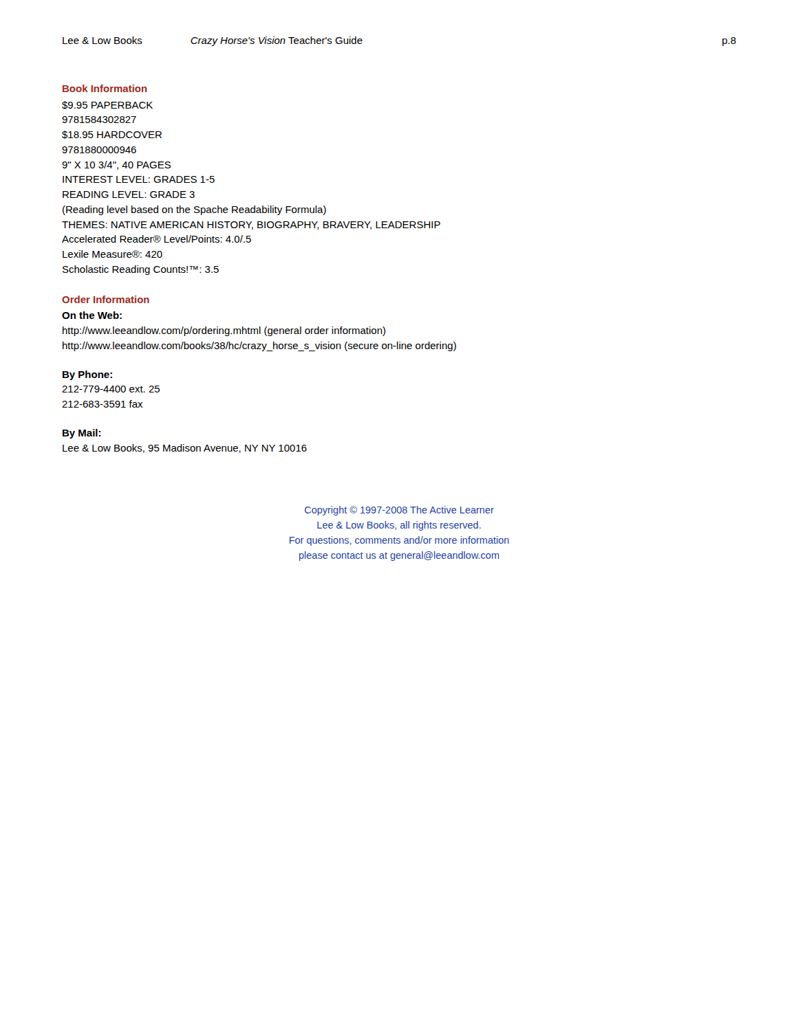Lee & Low Books Crazy Horse's Vision Teacher's Guide p.8
Book Information
$9.95 PAPERBACK
9781584302827
$18.95 HARDCOVER
9781880000946
9" X 10 3/4", 40 PAGES
INTEREST LEVEL: GRADES 1-5
READING LEVEL: GRADE 3
(Reading level based on the Spache Readability Formula)
THEMES: NATIVE AMERICAN HISTORY, BIOGRAPHY, BRAVERY, LEADERSHIP
Accelerated Reader® Level/Points: 4.0/.5
Lexile Measure®: 420
Scholastic Reading Counts!™: 3.5
Order Information
On the Web:
http://www.leeandlow.com/p/ordering.mhtml (general order information)
http://www.leeandlow.com/books/38/hc/crazy_horse_s_vision (secure on-line ordering)
By Phone:
212-779-4400 ext. 25
212-683-3591 fax
By Mail:
Lee & Low Books, 95 Madison Avenue, NY NY 10016
Copyright © 1997-2008 The Active Learner
Lee & Low Books, all rights reserved.
For questions, comments and/or more information
please contact us at general@leeandlow.com